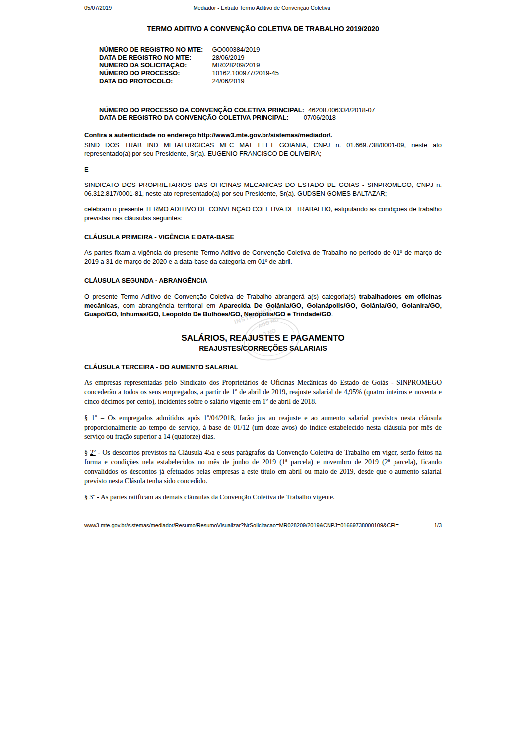05/07/2019
Mediador - Extrato Termo Aditivo de Convenção Coletiva
TERMO ADITIVO A CONVENÇÃO COLETIVA DE TRABALHO 2019/2020
| NÚMERO DE REGISTRO NO MTE: | GO000384/2019 |
| DATA DE REGISTRO NO MTE: | 28/06/2019 |
| NÚMERO DA SOLICITAÇÃO: | MR028209/2019 |
| NÚMERO DO PROCESSO: | 10162.100977/2019-45 |
| DATA DO PROTOCOLO: | 24/06/2019 |
NÚMERO DO PROCESSO DA CONVENÇÃO COLETIVA PRINCIPAL: 46208.006334/2018-07
DATA DE REGISTRO DA CONVENÇÃO COLETIVA PRINCIPAL: 07/06/2018
Confira a autenticidade no endereço http://www3.mte.gov.br/sistemas/mediador/.
SIND DOS TRAB IND METALURGICAS MEC MAT ELET GOIANIA, CNPJ n. 01.669.738/0001-09, neste ato representado(a) por seu Presidente, Sr(a). EUGENIO FRANCISCO DE OLIVEIRA;
E
SINDICATO DOS PROPRIETARIOS DAS OFICINAS MECANICAS DO ESTADO DE GOIAS - SINPROMEGO, CNPJ n. 06.312.817/0001-81, neste ato representado(a) por seu Presidente, Sr(a). GUDSEN GOMES BALTAZAR;
celebram o presente TERMO ADITIVO DE CONVENÇÃO COLETIVA DE TRABALHO, estipulando as condições de trabalho previstas nas cláusulas seguintes:
CLÁUSULA PRIMEIRA - VIGÊNCIA E DATA-BASE
As partes fixam a vigência do presente Termo Aditivo de Convenção Coletiva de Trabalho no período de 01º de março de 2019 a 31 de março de 2020 e a data-base da categoria em 01º de abril.
CLÁUSULA SEGUNDA - ABRANGÊNCIA
O presente Termo Aditivo de Convenção Coletiva de Trabalho abrangerá a(s) categoria(s) trabalhadores em oficinas mecânicas, com abrangência territorial em Aparecida De Goiânia/GO, Goianápolis/GO, Goiânia/GO, Goianira/GO, Guapó/GO, Inhumas/GO, Leopoldo De Bulhões/GO, Nerópolis/GO e Trindade/GO.
SALÁRIOS, REAJUSTES E PAGAMENTO
REAJUSTES/CORREÇÕES SALARIAIS
CLÁUSULA TERCEIRA - DO AUMENTO SALARIAL
As empresas representadas pelo Sindicato dos Proprietários de Oficinas Mecânicas do Estado de Goiás - SINPROMEGO concederão a todos os seus empregados, a partir de 1º de abril de 2019, reajuste salarial de 4,95% (quatro inteiros e noventa e cinco décimos por cento), incidentes sobre o salário vigente em 1º de abril de 2018.
§ 1º – Os empregados admitidos após 1º/04/2018, farão jus ao reajuste e ao aumento salarial previstos nesta cláusula proporcionalmente ao tempo de serviço, à base de 01/12 (um doze avos) do índice estabelecido nesta cláusula por mês de serviço ou fração superior a 14 (quatorze) dias.
§ 2º - Os descontos previstos na Cláusula 45a e seus parágrafos da Convenção Coletiva de Trabalho em vigor, serão feitos na forma e condições nela estabelecidos no mês de junho de 2019 (1ª parcela) e novembro de 2019 (2ª parcela), ficando convaliddos os descontos já efetuados pelas empresas a este título em abril ou maio de 2019, desde que o aumento salarial previsto nesta Clásula tenha sido concedido.
§ 3º - As partes ratificam as demais cláusulas da Convenção Coletiva de Trabalho vigente.
INSTRUMENTO
ADO NO
TRADO NO
www3.mte.gov.br/sistemas/mediador/Resumo/ResumoVisualizar?NrSolicitacao=MR028209/2019&CNPJ=01669738000109&CEI=
1/3